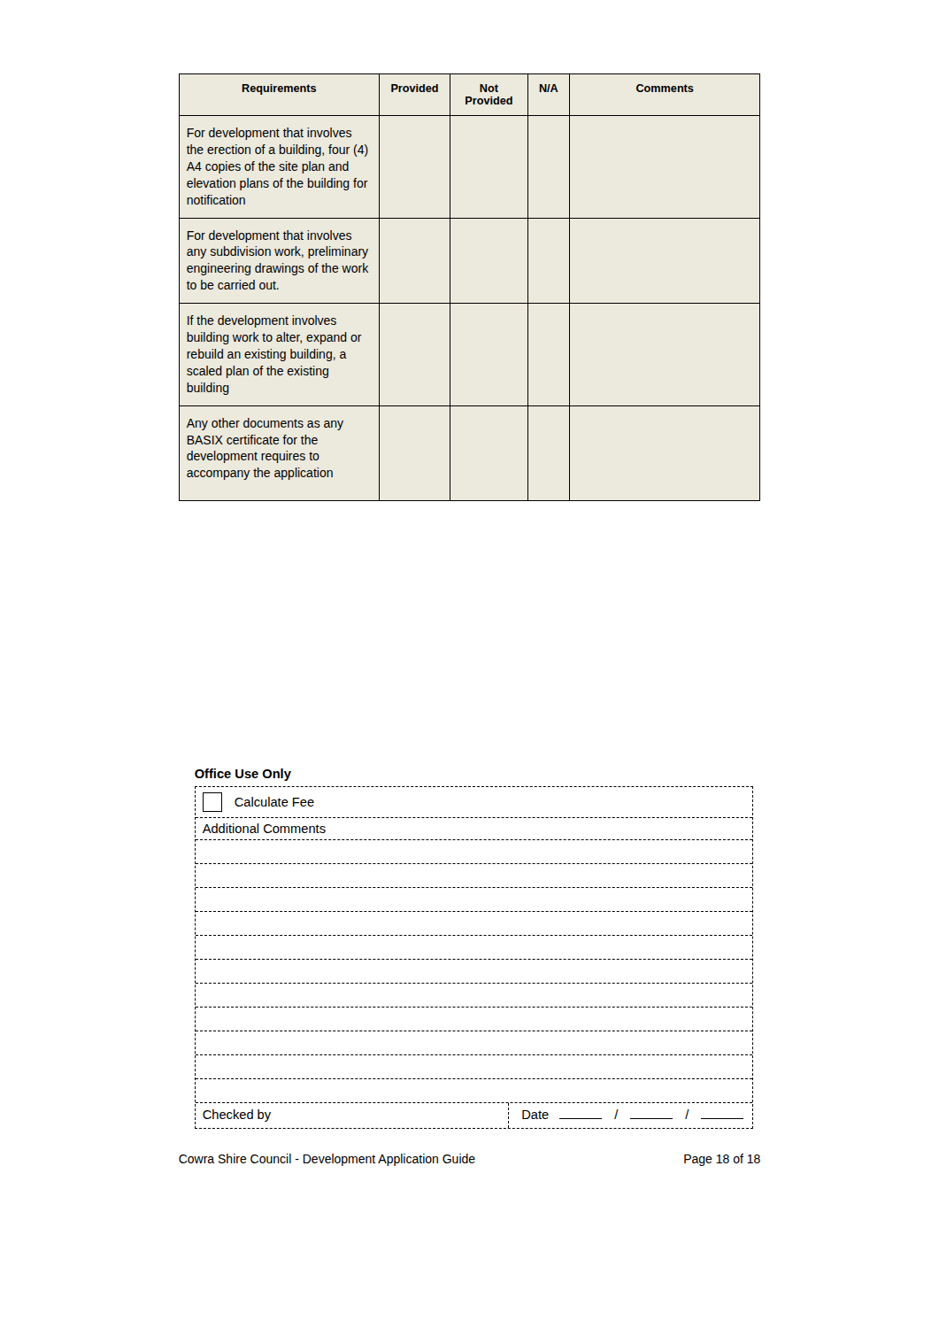| Requirements | Provided | Not Provided | N/A | Comments |
| --- | --- | --- | --- | --- |
| For development that involves the erection of a building, four (4) A4 copies of the site plan and elevation plans of the building for notification | | | | |
| For development that involves any subdivision work, preliminary engineering drawings of the work to be carried out. | | | | |
| If the development involves building work to alter, expand or rebuild an existing building, a scaled plan of the existing building | | | | |
| Any other documents as any BASIX certificate for the development requires to accompany the application | | | | |
Office Use Only
Calculate Fee
Additional Comments
Checked by
Date / /
Cowra Shire Council - Development Application Guide
Page 18 of 18